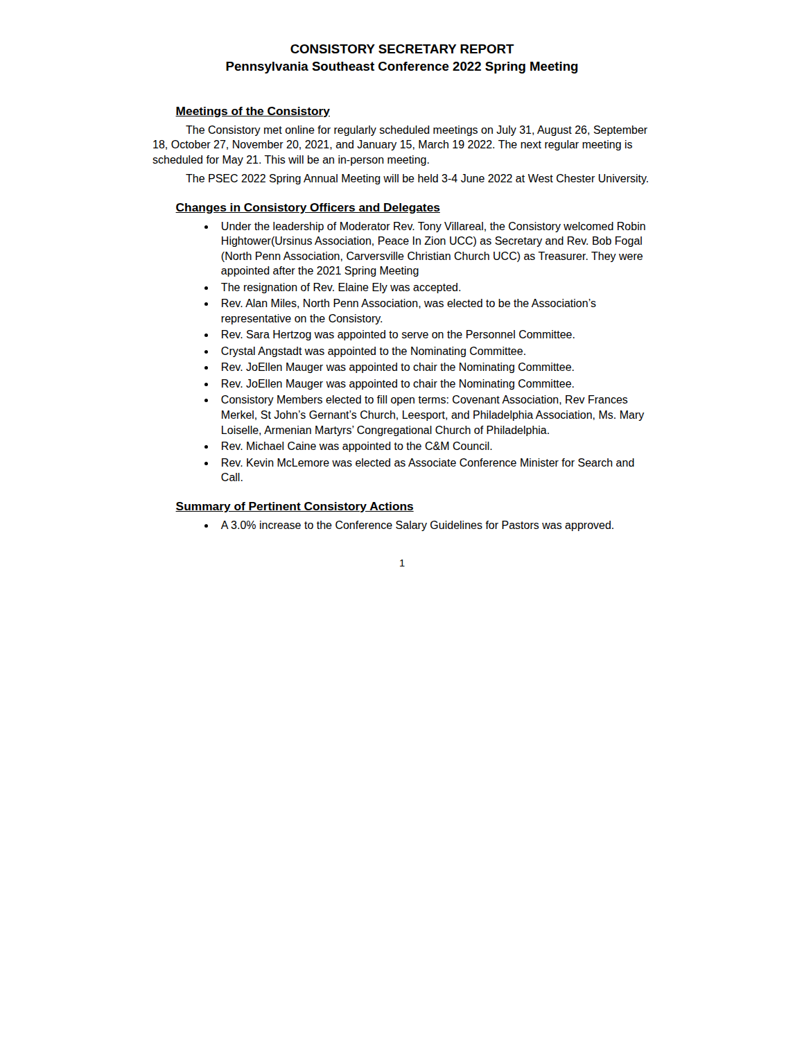CONSISTORY SECRETARY REPORT Pennsylvania Southeast Conference 2022 Spring Meeting
Meetings of the Consistory
The Consistory met online for regularly scheduled meetings on July 31, August 26, September 18, October 27, November 20, 2021, and January 15, March 19 2022. The next regular meeting is scheduled for May 21. This will be an in-person meeting.
The PSEC 2022 Spring Annual Meeting will be held 3-4 June 2022 at West Chester University.
Changes in Consistory Officers and Delegates
Under the leadership of Moderator Rev. Tony Villareal, the Consistory welcomed Robin Hightower(Ursinus Association, Peace In Zion UCC) as Secretary and Rev. Bob Fogal (North Penn Association, Carversville Christian Church UCC) as Treasurer. They were appointed after the 2021 Spring Meeting
The resignation of Rev. Elaine Ely was accepted.
Rev. Alan Miles, North Penn Association, was elected to be the Association’s representative on the Consistory.
Rev. Sara Hertzog was appointed to serve on the Personnel Committee.
Crystal Angstadt was appointed to the Nominating Committee.
Rev. JoEllen Mauger was appointed to chair the Nominating Committee.
Rev. JoEllen Mauger was appointed to chair the Nominating Committee.
Consistory Members elected to fill open terms: Covenant Association, Rev Frances Merkel, St John’s Gernant’s Church, Leesport, and Philadelphia Association, Ms. Mary Loiselle, Armenian Martyrs’ Congregational Church of Philadelphia.
Rev. Michael Caine was appointed to the C&M Council.
Rev. Kevin McLemore was elected as Associate Conference Minister for Search and Call.
Summary of Pertinent Consistory Actions
A 3.0% increase to the Conference Salary Guidelines for Pastors was approved.
1